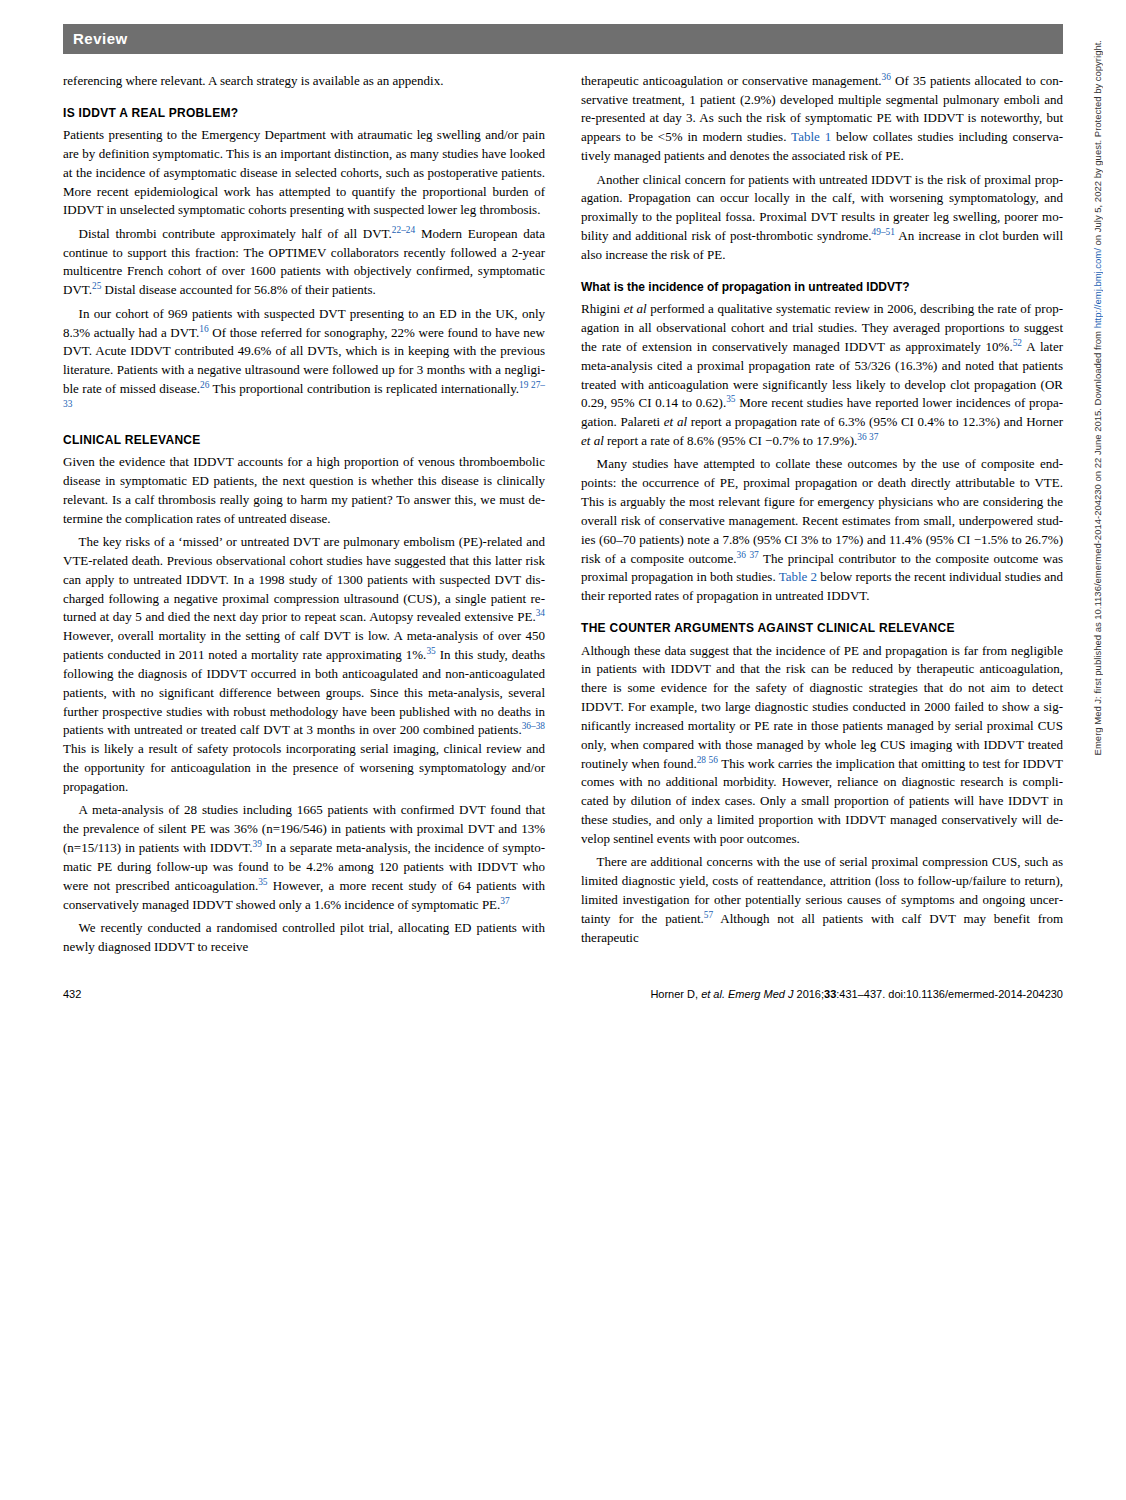Review
Emerg Med J: first published as 10.1136/emermed-2014-204230 on 22 June 2015. Downloaded from http://emj.bmj.com/ on July 5, 2022 by guest. Protected by copyright.
referencing where relevant. A search strategy is available as an appendix.
Is IDDVT a real problem?
Patients presenting to the Emergency Department with atraumatic leg swelling and/or pain are by definition symptomatic. This is an important distinction, as many studies have looked at the incidence of asymptomatic disease in selected cohorts, such as postoperative patients. More recent epidemiological work has attempted to quantify the proportional burden of IDDVT in unselected symptomatic cohorts presenting with suspected lower leg thrombosis.
Distal thrombi contribute approximately half of all DVT.22–24 Modern European data continue to support this fraction: The OPTIMEV collaborators recently followed a 2-year multicentre French cohort of over 1600 patients with objectively confirmed, symptomatic DVT.25 Distal disease accounted for 56.8% of their patients.
In our cohort of 969 patients with suspected DVT presenting to an ED in the UK, only 8.3% actually had a DVT.16 Of those referred for sonography, 22% were found to have new DVT. Acute IDDVT contributed 49.6% of all DVTs, which is in keeping with the previous literature. Patients with a negative ultrasound were followed up for 3 months with a negligible rate of missed disease.26 This proportional contribution is replicated internationally.19 27–33
Clinical relevance
Given the evidence that IDDVT accounts for a high proportion of venous thromboembolic disease in symptomatic ED patients, the next question is whether this disease is clinically relevant. Is a calf thrombosis really going to harm my patient? To answer this, we must determine the complication rates of untreated disease.
The key risks of a ‘missed’ or untreated DVT are pulmonary embolism (PE)-related and VTE-related death. Previous observational cohort studies have suggested that this latter risk can apply to untreated IDDVT. In a 1998 study of 1300 patients with suspected DVT discharged following a negative proximal compression ultrasound (CUS), a single patient returned at day 5 and died the next day prior to repeat scan. Autopsy revealed extensive PE.34 However, overall mortality in the setting of calf DVT is low. A meta-analysis of over 450 patients conducted in 2011 noted a mortality rate approximating 1%.35 In this study, deaths following the diagnosis of IDDVT occurred in both anticoagulated and non-anticoagulated patients, with no significant difference between groups. Since this meta-analysis, several further prospective studies with robust methodology have been published with no deaths in patients with untreated or treated calf DVT at 3 months in over 200 combined patients.36–38 This is likely a result of safety protocols incorporating serial imaging, clinical review and the opportunity for anticoagulation in the presence of worsening symptomatology and/or propagation.
A meta-analysis of 28 studies including 1665 patients with confirmed DVT found that the prevalence of silent PE was 36% (n=196/546) in patients with proximal DVT and 13% (n=15/113) in patients with IDDVT.39 In a separate meta-analysis, the incidence of symptomatic PE during follow-up was found to be 4.2% among 120 patients with IDDVT who were not prescribed anticoagulation.35 However, a more recent study of 64 patients with conservatively managed IDDVT showed only a 1.6% incidence of symptomatic PE.37
We recently conducted a randomised controlled pilot trial, allocating ED patients with newly diagnosed IDDVT to receive
therapeutic anticoagulation or conservative management.36 Of 35 patients allocated to conservative treatment, 1 patient (2.9%) developed multiple segmental pulmonary emboli and re-presented at day 3. As such the risk of symptomatic PE with IDDVT is noteworthy, but appears to be <5% in modern studies. Table 1 below collates studies including conservatively managed patients and denotes the associated risk of PE.
Another clinical concern for patients with untreated IDDVT is the risk of proximal propagation. Propagation can occur locally in the calf, with worsening symptomatology, and proximally to the popliteal fossa. Proximal DVT results in greater leg swelling, poorer mobility and additional risk of post-thrombotic syndrome.49–51 An increase in clot burden will also increase the risk of PE.
What is the incidence of propagation in untreated IDDVT?
Rhigini et al performed a qualitative systematic review in 2006, describing the rate of propagation in all observational cohort and trial studies. They averaged proportions to suggest the rate of extension in conservatively managed IDDVT as approximately 10%.52 A later meta-analysis cited a proximal propagation rate of 53/326 (16.3%) and noted that patients treated with anticoagulation were significantly less likely to develop clot propagation (OR 0.29, 95% CI 0.14 to 0.62).35 More recent studies have reported lower incidences of propagation. Palareti et al report a propagation rate of 6.3% (95% CI 0.4% to 12.3%) and Horner et al report a rate of 8.6% (95% CI −0.7% to 17.9%).36 37
Many studies have attempted to collate these outcomes by the use of composite endpoints: the occurrence of PE, proximal propagation or death directly attributable to VTE. This is arguably the most relevant figure for emergency physicians who are considering the overall risk of conservative management. Recent estimates from small, underpowered studies (60–70 patients) note a 7.8% (95% CI 3% to 17%) and 11.4% (95% CI −1.5% to 26.7%) risk of a composite outcome.36 37 The principal contributor to the composite outcome was proximal propagation in both studies. Table 2 below reports the recent individual studies and their reported rates of propagation in untreated IDDVT.
The counter arguments against clinical relevance
Although these data suggest that the incidence of PE and propagation is far from negligible in patients with IDDVT and that the risk can be reduced by therapeutic anticoagulation, there is some evidence for the safety of diagnostic strategies that do not aim to detect IDDVT. For example, two large diagnostic studies conducted in 2000 failed to show a significantly increased mortality or PE rate in those patients managed by serial proximal CUS only, when compared with those managed by whole leg CUS imaging with IDDVT treated routinely when found.28 56 This work carries the implication that omitting to test for IDDVT comes with no additional morbidity. However, reliance on diagnostic research is complicated by dilution of index cases. Only a small proportion of patients will have IDDVT in these studies, and only a limited proportion with IDDVT managed conservatively will develop sentinel events with poor outcomes.
There are additional concerns with the use of serial proximal compression CUS, such as limited diagnostic yield, costs of reattendance, attrition (loss to follow-up/failure to return), limited investigation for other potentially serious causes of symptoms and ongoing uncertainty for the patient.57 Although not all patients with calf DVT may benefit from therapeutic
432
Horner D, et al. Emerg Med J 2016;33:431–437. doi:10.1136/emermed-2014-204230